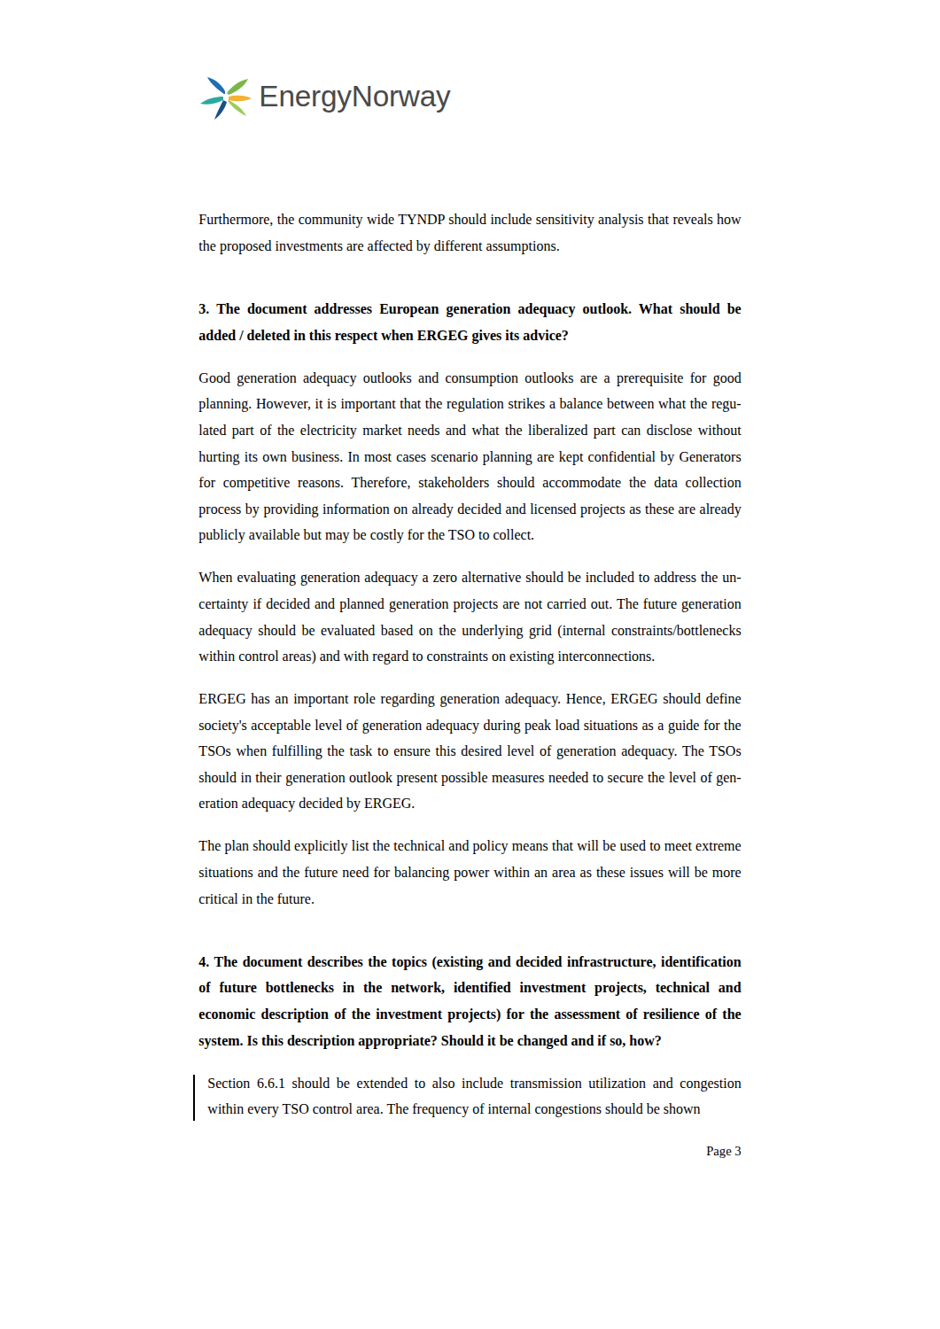EnergyNorway
Furthermore, the community wide TYNDP should include sensitivity analysis that reveals how the proposed investments are affected by different assumptions.
3. The document addresses European generation adequacy outlook. What should be added / deleted in this respect when ERGEG gives its advice?
Good generation adequacy outlooks and consumption outlooks are a prerequisite for good planning. However, it is important that the regulation strikes a balance between what the regulated part of the electricity market needs and what the liberalized part can disclose without hurting its own business. In most cases scenario planning are kept confidential by Generators for competitive reasons. Therefore, stakeholders should accommodate the data collection process by providing information on already decided and licensed projects as these are already publicly available but may be costly for the TSO to collect.
When evaluating generation adequacy a zero alternative should be included to address the uncertainty if decided and planned generation projects are not carried out. The future generation adequacy should be evaluated based on the underlying grid (internal constraints/bottlenecks within control areas) and with regard to constraints on existing interconnections.
ERGEG has an important role regarding generation adequacy. Hence, ERGEG should define society's acceptable level of generation adequacy during peak load situations as a guide for the TSOs when fulfilling the task to ensure this desired level of generation adequacy. The TSOs should in their generation outlook present possible measures needed to secure the level of generation adequacy decided by ERGEG.
The plan should explicitly list the technical and policy means that will be used to meet extreme situations and the future need for balancing power within an area as these issues will be more critical in the future.
4. The document describes the topics (existing and decided infrastructure, identification of future bottlenecks in the network, identified investment projects, technical and economic description of the investment projects) for the assessment of resilience of the system. Is this description appropriate? Should it be changed and if so, how?
Section 6.6.1 should be extended to also include transmission utilization and congestion within every TSO control area. The frequency of internal congestions should be shown
Page 3